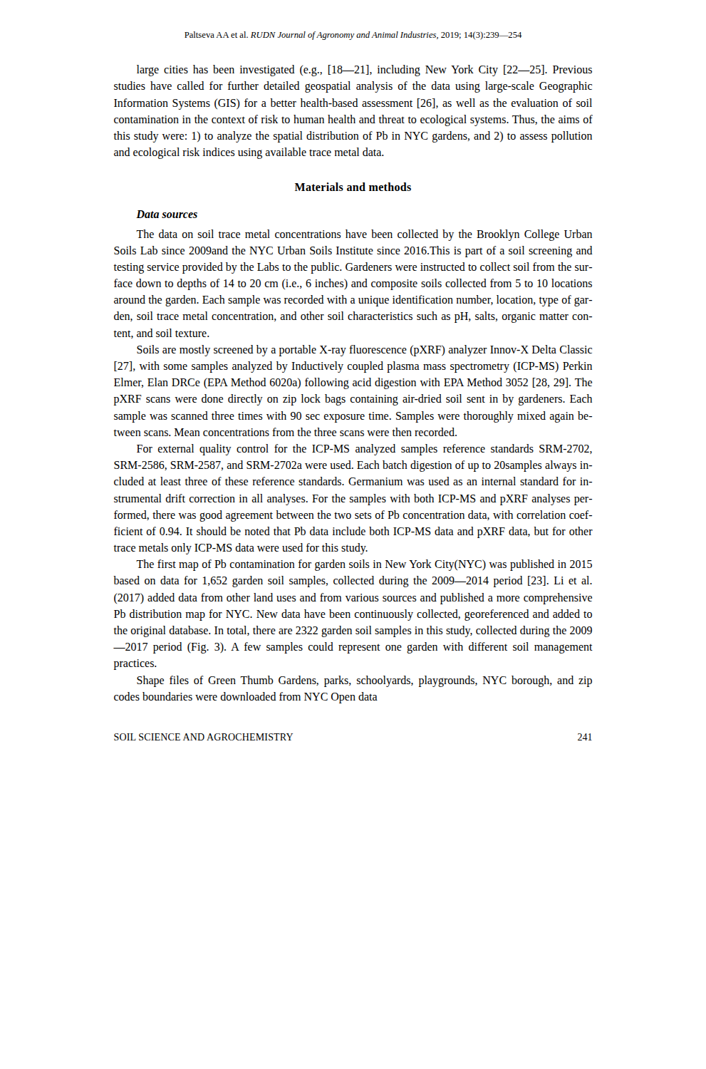Paltseva AA et al. RUDN Journal of Agronomy and Animal Industries, 2019; 14(3):239—254
large cities has been investigated (e.g., [18—21], including New York City [22—25]. Previous studies have called for further detailed geospatial analysis of the data using large-scale Geographic Information Systems (GIS) for a better health-based assessment [26], as well as the evaluation of soil contamination in the context of risk to human health and threat to ecological systems. Thus, the aims of this study were: 1) to analyze the spatial distribution of Pb in NYC gardens, and 2) to assess pollution and ecological risk indices using available trace metal data.
Materials and methods
Data sources
The data on soil trace metal concentrations have been collected by the Brooklyn College Urban Soils Lab since 2009and the NYC Urban Soils Institute since 2016.This is part of a soil screening and testing service provided by the Labs to the public. Gardeners were instructed to collect soil from the surface down to depths of 14 to 20 cm (i.e., 6 inches) and composite soils collected from 5 to 10 locations around the garden. Each sample was recorded with a unique identification number, location, type of garden, soil trace metal concentration, and other soil characteristics such as pH, salts, organic matter content, and soil texture.
Soils are mostly screened by a portable X-ray fluorescence (pXRF) analyzer Innov-X Delta Classic [27], with some samples analyzed by Inductively coupled plasma mass spectrometry (ICP-MS) Perkin Elmer, Elan DRCe (EPA Method 6020a) following acid digestion with EPA Method 3052 [28, 29]. The pXRF scans were done directly on zip lock bags containing air-dried soil sent in by gardeners. Each sample was scanned three times with 90 sec exposure time. Samples were thoroughly mixed again between scans. Mean concentrations from the three scans were then recorded.
For external quality control for the ICP-MS analyzed samples reference standards SRM-2702, SRM-2586, SRM-2587, and SRM-2702a were used. Each batch digestion of up to 20samples always included at least three of these reference standards. Germanium was used as an internal standard for instrumental drift correction in all analyses. For the samples with both ICP-MS and pXRF analyses performed, there was good agreement between the two sets of Pb concentration data, with correlation coefficient of 0.94. It should be noted that Pb data include both ICP-MS data and pXRF data, but for other trace metals only ICP-MS data were used for this study.
The first map of Pb contamination for garden soils in New York City(NYC) was published in 2015 based on data for 1,652 garden soil samples, collected during the 2009—2014 period [23]. Li et al. (2017) added data from other land uses and from various sources and published a more comprehensive Pb distribution map for NYC. New data have been continuously collected, georeferenced and added to the original database. In total, there are 2322 garden soil samples in this study, collected during the 2009—2017 period (Fig. 3). A few samples could represent one garden with different soil management practices.
Shape files of Green Thumb Gardens, parks, schoolyards, playgrounds, NYC borough, and zip codes boundaries were downloaded from NYC Open data
SOIL SCIENCE AND AGROCHEMISTRY 241